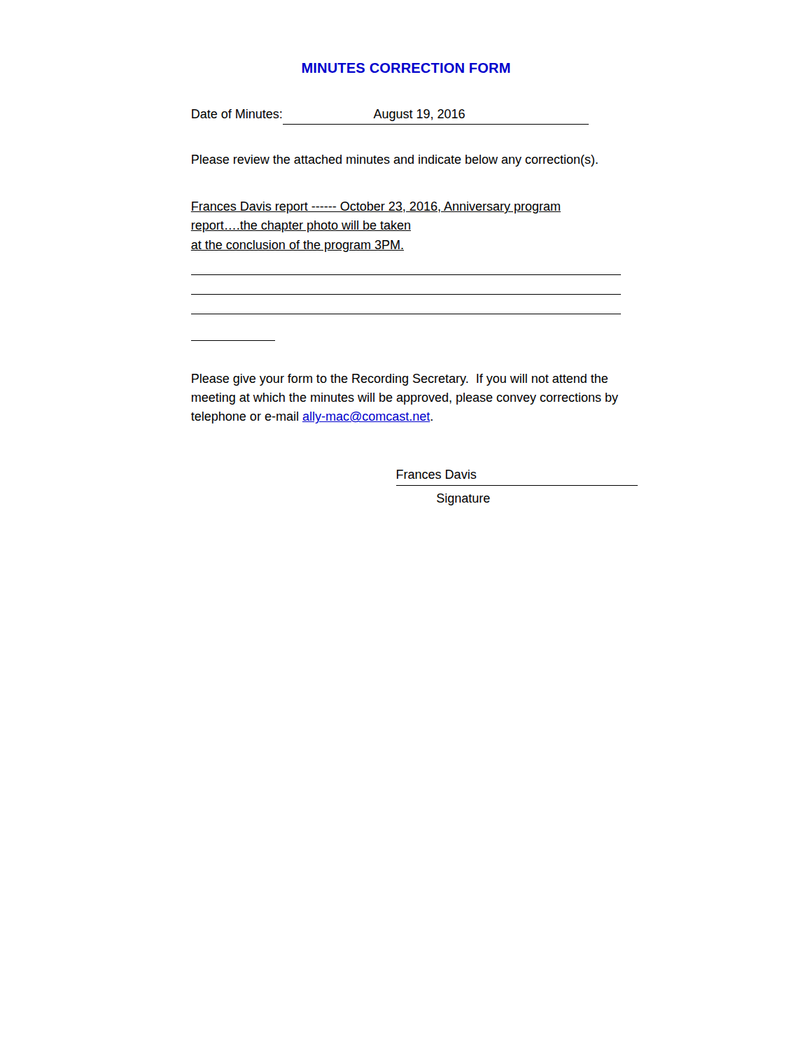MINUTES CORRECTION FORM
Date of Minutes: August 19, 2016
Please review the attached minutes and indicate below any correction(s).
Frances Davis report ------ October 23, 2016, Anniversary program report….the chapter photo will be taken
at the conclusion of the program 3PM.
Please give your form to the Recording Secretary. If you will not attend the meeting at which the minutes will be approved, please convey corrections by telephone or e-mail ally-mac@comcast.net.
Frances Davis
Signature